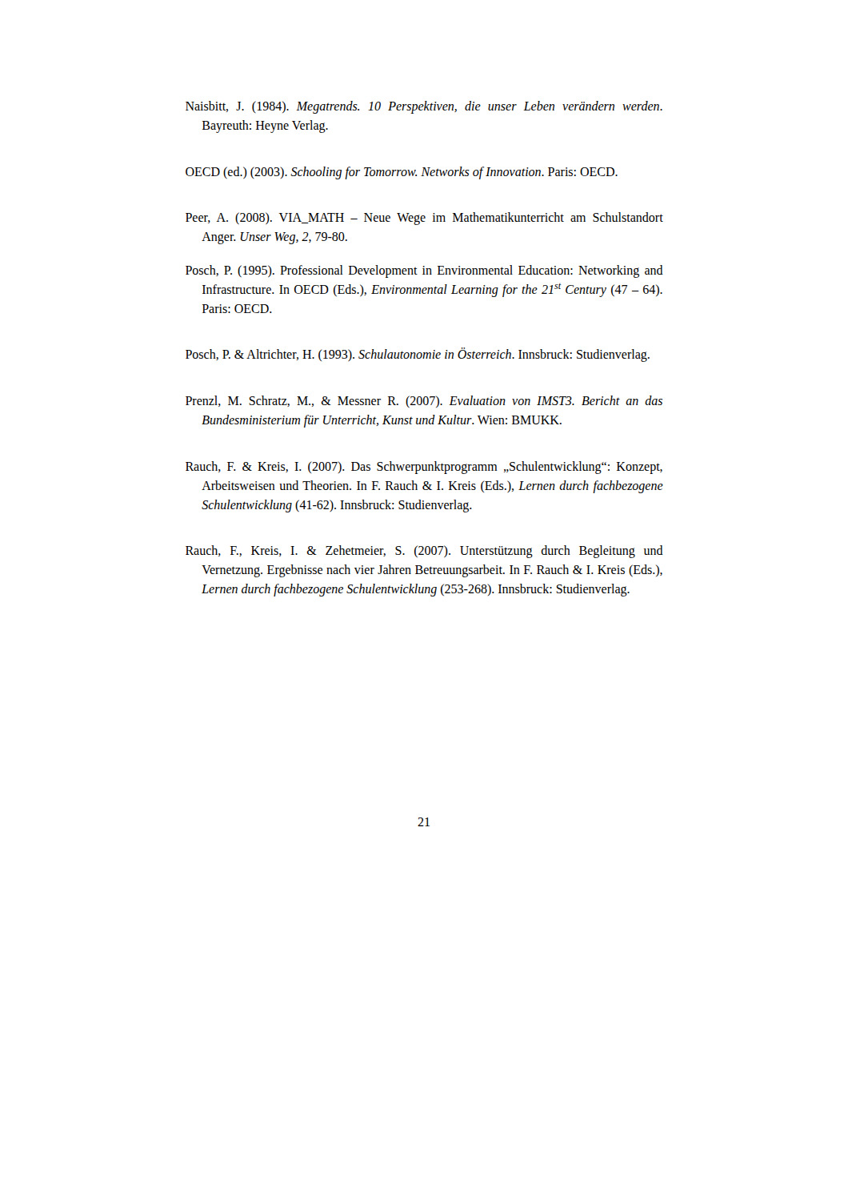Naisbitt, J. (1984). Megatrends. 10 Perspektiven, die unser Leben verändern werden. Bayreuth: Heyne Verlag.
OECD (ed.) (2003). Schooling for Tomorrow. Networks of Innovation. Paris: OECD.
Peer, A. (2008). VIA_MATH – Neue Wege im Mathematikunterricht am Schulstandort Anger. Unser Weg, 2, 79-80.
Posch, P. (1995). Professional Development in Environmental Education: Networking and Infrastructure. In OECD (Eds.), Environmental Learning for the 21st Century (47 – 64). Paris: OECD.
Posch, P. & Altrichter, H. (1993). Schulautonomie in Österreich. Innsbruck: Studienverlag.
Prenzl, M. Schratz, M., & Messner R. (2007). Evaluation von IMST3. Bericht an das Bundesministerium für Unterricht, Kunst und Kultur. Wien: BMUKK.
Rauch, F. & Kreis, I. (2007). Das Schwerpunktprogramm „Schulentwicklung“: Konzept, Arbeitsweisen und Theorien. In F. Rauch & I. Kreis (Eds.), Lernen durch fachbezogene Schulentwicklung (41-62). Innsbruck: Studienverlag.
Rauch, F., Kreis, I. & Zehetmeier, S. (2007). Unterstützung durch Begleitung und Vernetzung. Ergebnisse nach vier Jahren Betreuungsarbeit. In F. Rauch & I. Kreis (Eds.), Lernen durch fachbezogene Schulentwicklung (253-268). Innsbruck: Studienverlag.
21